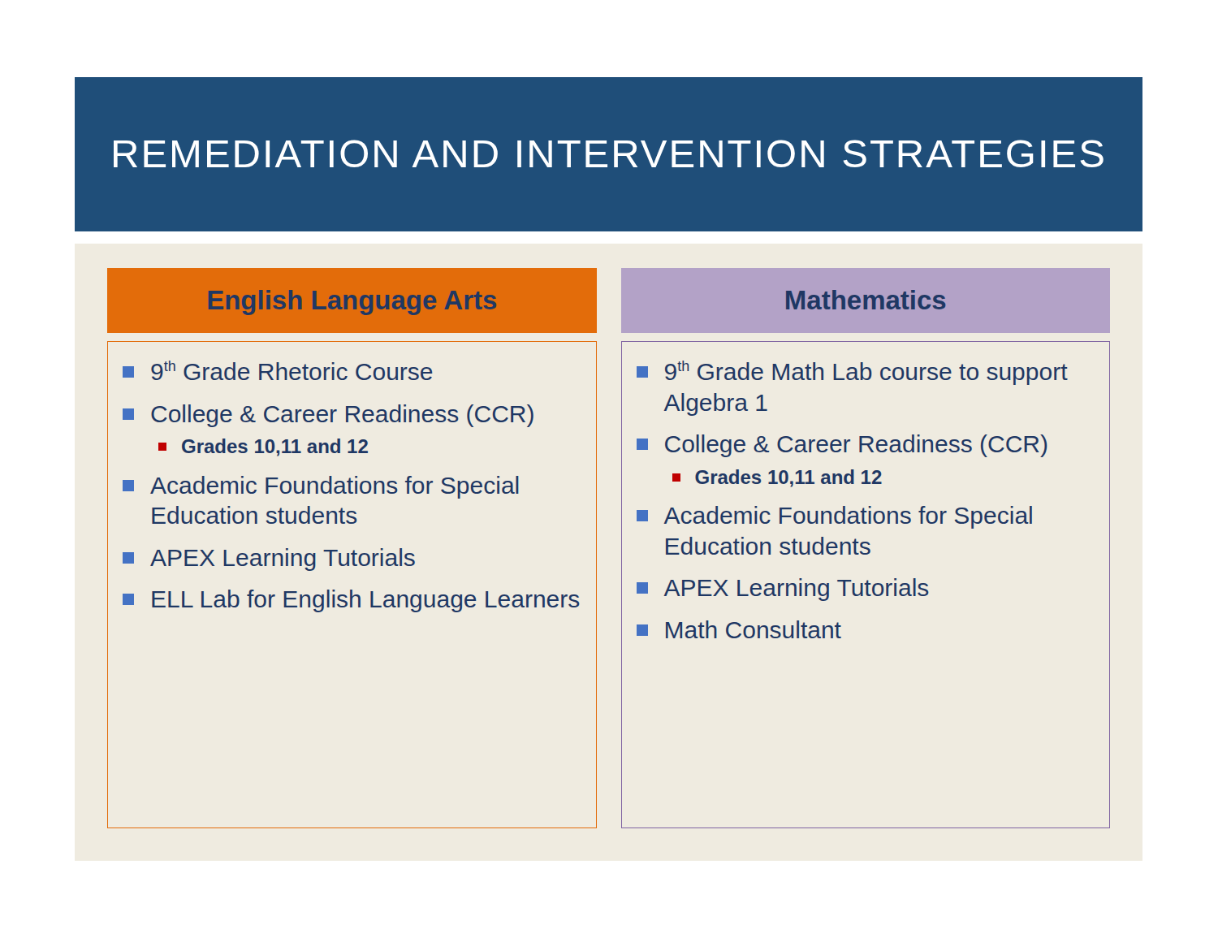Remediation and Intervention Strategies
English Language Arts
9th Grade Rhetoric Course
College & Career Readiness (CCR)
Grades 10,11 and 12
Academic Foundations for Special Education students
APEX Learning Tutorials
ELL Lab for English Language Learners
Mathematics
9th Grade Math Lab course to support Algebra 1
College & Career Readiness (CCR)
Grades 10,11 and 12
Academic Foundations for Special Education students
APEX Learning Tutorials
Math Consultant